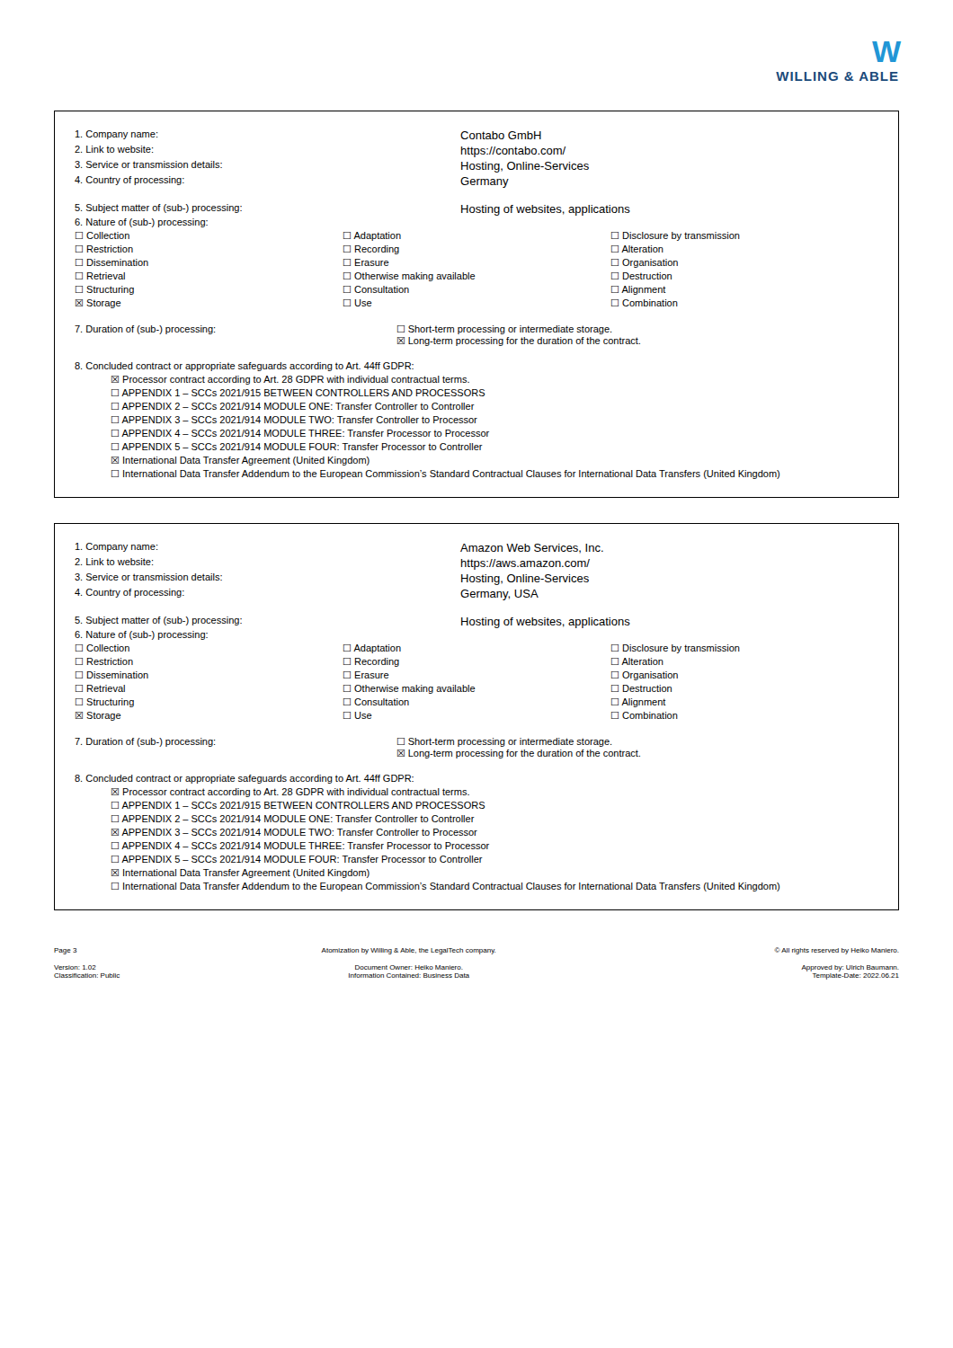W WILLING & ABLE
| 1. Company name: | Contabo GmbH |
| 2. Link to website: | https://contabo.com/ |
| 3. Service or transmission details: | Hosting, Online-Services |
| 4. Country of processing: | Germany |
| 5. Subject matter of (sub-) processing: | Hosting of websites, applications |
6. Nature of (sub-) processing:
| ☐ Collection | ☐ Adaptation | ☐ Disclosure by transmission |
| ☐ Restriction | ☐ Recording | ☐ Alteration |
| ☐ Dissemination | ☐ Erasure | ☐ Organisation |
| ☐ Retrieval | ☐ Otherwise making available | ☐ Destruction |
| ☐ Structuring | ☐ Consultation | ☐ Alignment |
| ☒ Storage | ☐ Use | ☐ Combination |
| 7. Duration of (sub-) processing: | ☐ Short-term processing or intermediate storage. ☒ Long-term processing for the duration of the contract. |
8. Concluded contract or appropriate safeguards according to Art. 44ff GDPR:
☒ Processor contract according to Art. 28 GDPR with individual contractual terms.
☐ APPENDIX 1 – SCCs 2021/915 BETWEEN CONTROLLERS AND PROCESSORS
☐ APPENDIX 2 – SCCs 2021/914 MODULE ONE: Transfer Controller to Controller
☐ APPENDIX 3 – SCCs 2021/914 MODULE TWO: Transfer Controller to Processor
☐ APPENDIX 4 – SCCs 2021/914 MODULE THREE: Transfer Processor to Processor
☐ APPENDIX 5 – SCCs 2021/914 MODULE FOUR: Transfer Processor to Controller
☒ International Data Transfer Agreement (United Kingdom)
☐ International Data Transfer Addendum to the European Commission’s Standard Contractual Clauses for International Data Transfers (United Kingdom)
| 1. Company name: | Amazon Web Services, Inc. |
| 2. Link to website: | https://aws.amazon.com/ |
| 3. Service or transmission details: | Hosting, Online-Services |
| 4. Country of processing: | Germany, USA |
| 5. Subject matter of (sub-) processing: | Hosting of websites, applications |
6. Nature of (sub-) processing:
| ☐ Collection | ☐ Adaptation | ☐ Disclosure by transmission |
| ☐ Restriction | ☐ Recording | ☐ Alteration |
| ☐ Dissemination | ☐ Erasure | ☐ Organisation |
| ☐ Retrieval | ☐ Otherwise making available | ☐ Destruction |
| ☐ Structuring | ☐ Consultation | ☐ Alignment |
| ☒ Storage | ☐ Use | ☐ Combination |
| 7. Duration of (sub-) processing: | ☐ Short-term processing or intermediate storage. ☒ Long-term processing for the duration of the contract. |
8. Concluded contract or appropriate safeguards according to Art. 44ff GDPR:
☒ Processor contract according to Art. 28 GDPR with individual contractual terms.
☐ APPENDIX 1 – SCCs 2021/915 BETWEEN CONTROLLERS AND PROCESSORS
☐ APPENDIX 2 – SCCs 2021/914 MODULE ONE: Transfer Controller to Controller
☒ APPENDIX 3 – SCCs 2021/914 MODULE TWO: Transfer Controller to Processor
☐ APPENDIX 4 – SCCs 2021/914 MODULE THREE: Transfer Processor to Processor
☐ APPENDIX 5 – SCCs 2021/914 MODULE FOUR: Transfer Processor to Controller
☒ International Data Transfer Agreement (United Kingdom)
☐ International Data Transfer Addendum to the European Commission’s Standard Contractual Clauses for International Data Transfers (United Kingdom)
| Page 3 | Atomization by Willing & Able, the LegalTech company. | © All rights reserved by Heiko Maniero. |
| Version: 1.02 | Document Owner: Heiko Maniero. | Approved by: Ulrich Baumann. |
| Classification: Public | Information Contained: Business Data | Template-Date: 2022.06.21 |